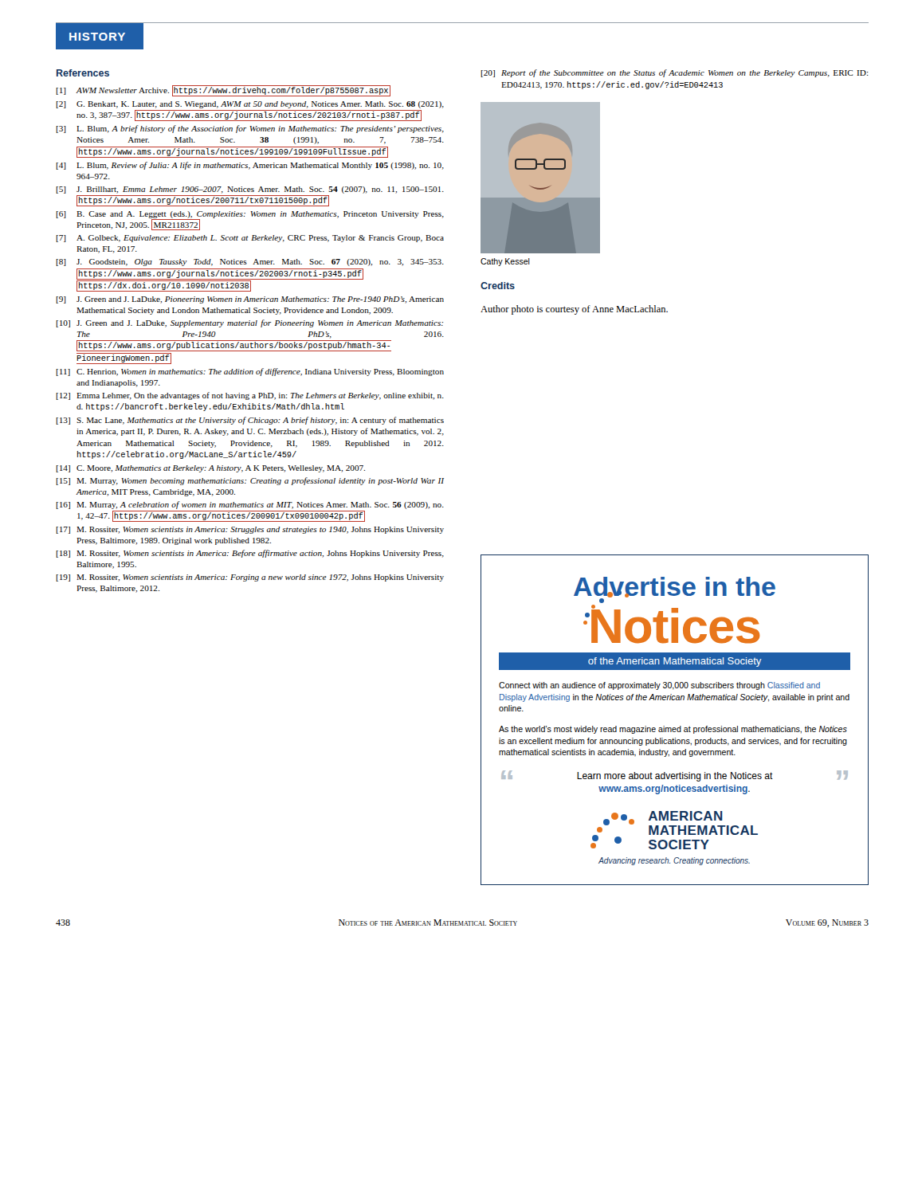HISTORY
References
[1] AWM Newsletter Archive. https://www.drivehq.com/folder/p8755087.aspx
[2] G. Benkart, K. Lauter, and S. Wiegand, AWM at 50 and beyond, Notices Amer. Math. Soc. 68 (2021), no. 3, 387–397. https://www.ams.org/journals/notices/202103/rnoti-p387.pdf
[3] L. Blum, A brief history of the Association for Women in Mathematics: The presidents’ perspectives, Notices Amer. Math. Soc. 38 (1991), no. 7, 738–754. https://www.ams.org/journals/notices/199109/199109FullIssue.pdf
[4] L. Blum, Review of Julia: A life in mathematics, American Mathematical Monthly 105 (1998), no. 10, 964–972.
[5] J. Brillhart, Emma Lehmer 1906–2007, Notices Amer. Math. Soc. 54 (2007), no. 11, 1500–1501. https://www.ams.org/notices/200711/tx071101500p.pdf
[6] B. Case and A. Leggett (eds.), Complexities: Women in Mathematics, Princeton University Press, Princeton, NJ, 2005. MR2118372
[7] A. Golbeck, Equivalence: Elizabeth L. Scott at Berkeley, CRC Press, Taylor & Francis Group, Boca Raton, FL, 2017.
[8] J. Goodstein, Olga Taussky Todd, Notices Amer. Math. Soc. 67 (2020), no. 3, 345–353. https://www.ams.org/journals/notices/202003/rnoti-p345.pdf https://dx.doi.org/10.1090/noti2038
[9] J. Green and J. LaDuke, Pioneering Women in American Mathematics: The Pre-1940 PhD’s, American Mathematical Society and London Mathematical Society, Providence and London, 2009.
[10] J. Green and J. LaDuke, Supplementary material for Pioneering Women in American Mathematics: The Pre-1940 PhD’s, 2016. https://www.ams.org/publications/authors/books/postpub/hmath-34-PioneeringWomen.pdf
[11] C. Henrion, Women in mathematics: The addition of difference, Indiana University Press, Bloomington and Indianapolis, 1997.
[12] Emma Lehmer, On the advantages of not having a PhD, in: The Lehmers at Berkeley, online exhibit, n. d. https://bancroft.berkeley.edu/Exhibits/Math/dhla.html
[13] S. Mac Lane, Mathematics at the University of Chicago: A brief history, in: A century of mathematics in America, part II, P. Duren, R. A. Askey, and U. C. Merzbach (eds.), History of Mathematics, vol. 2, American Mathematical Society, Providence, RI, 1989. Republished in 2012. https://celebratio.org/MacLane_S/article/459/
[14] C. Moore, Mathematics at Berkeley: A history, A K Peters, Wellesley, MA, 2007.
[15] M. Murray, Women becoming mathematicians: Creating a professional identity in post-World War II America, MIT Press, Cambridge, MA, 2000.
[16] M. Murray, A celebration of women in mathematics at MIT, Notices Amer. Math. Soc. 56 (2009), no. 1, 42–47. https://www.ams.org/notices/200901/tx090100042p.pdf
[17] M. Rossiter, Women scientists in America: Struggles and strategies to 1940, Johns Hopkins University Press, Baltimore, 1989. Original work published 1982.
[18] M. Rossiter, Women scientists in America: Before affirmative action, Johns Hopkins University Press, Baltimore, 1995.
[19] M. Rossiter, Women scientists in America: Forging a new world since 1972, Johns Hopkins University Press, Baltimore, 2012.
[20] Report of the Subcommittee on the Status of Academic Women on the Berkeley Campus, ERIC ID: ED042413, 1970. https://eric.ed.gov/?id=ED042413
Cathy Kessel
Credits
Author photo is courtesy of Anne MacLachlan.
Advertise in the
Notices
of the American Mathematical Society
Connect with an audience of approximately 30,000 subscribers through Classified and Display Advertising in the Notices of the American Mathematical Society, available in print and online.
As the world’s most widely read magazine aimed at professional mathematicians, the Notices is an excellent medium for announcing publications, products, and services, and for recruiting mathematical scientists in academia, industry, and government.
“ Learn more about advertising in the Notices at
www.ams.org/noticesadvertising. ”
AMERICAN
MATHEMATICAL
SOCIETY
Advancing research. Creating connections.
438
Notices of the American Mathematical Society
Volume 69, Number 3